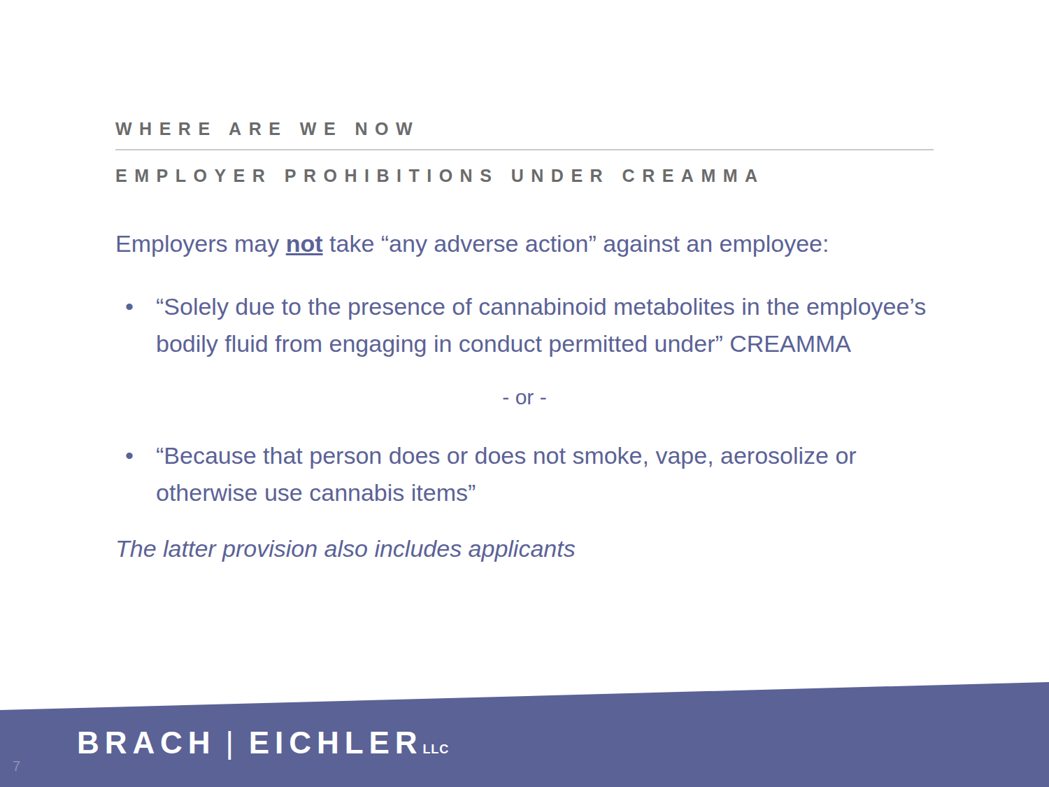Where Are We Now
Employer Prohibitions Under CREAMMA
Employers may not take “any adverse action” against an employee:
“Solely due to the presence of cannabinoid metabolites in the employee’s bodily fluid from engaging in conduct permitted under” CREAMMA
- or -
“Because that person does or does not smoke, vape, aerosolize or otherwise use cannabis items”
The latter provision also includes applicants
BRACH|EICHLERLLC
7